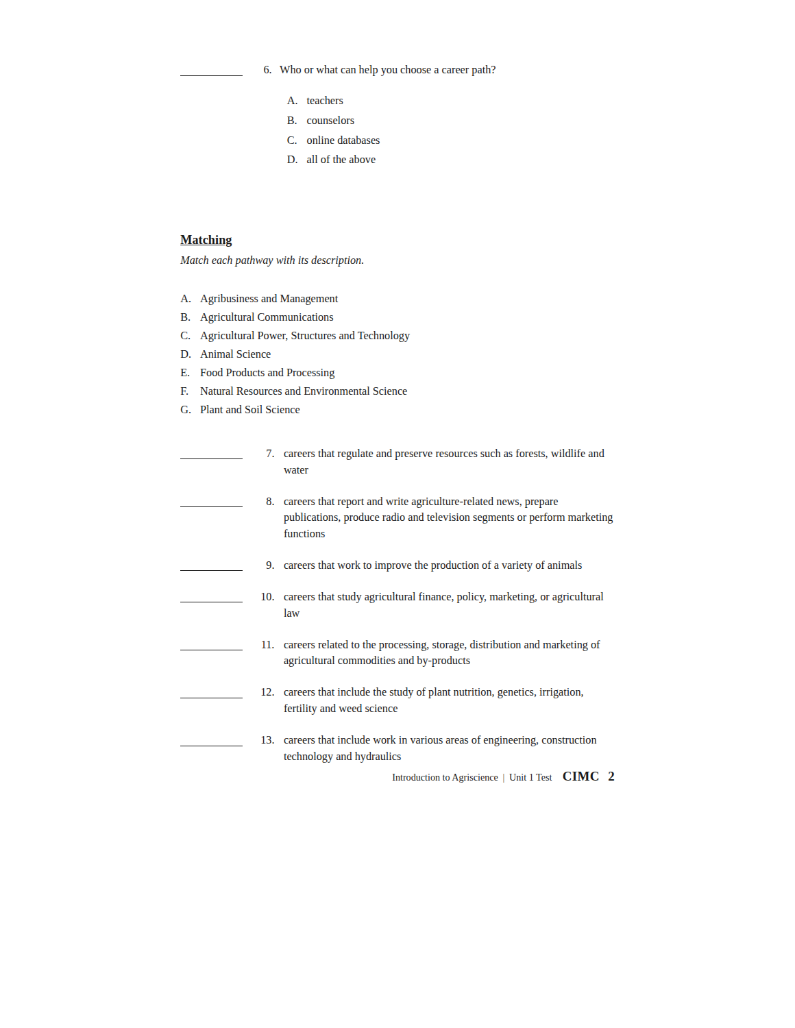6. Who or what can help you choose a career path?
A. teachers
B. counselors
C. online databases
D. all of the above
Matching
Match each pathway with its description.
A. Agribusiness and Management
B. Agricultural Communications
C. Agricultural Power, Structures and Technology
D. Animal Science
E. Food Products and Processing
F. Natural Resources and Environmental Science
G. Plant and Soil Science
7. careers that regulate and preserve resources such as forests, wildlife and water
8. careers that report and write agriculture-related news, prepare publications, produce radio and television segments or perform marketing functions
9. careers that work to improve the production of a variety of animals
10. careers that study agricultural finance, policy, marketing, or agricultural law
11. careers related to the processing, storage, distribution and marketing of agricultural commodities and by-products
12. careers that include the study of plant nutrition, genetics, irrigation, fertility and weed science
13. careers that include work in various areas of engineering, construction technology and hydraulics
Introduction to Agriscience | Unit 1 Test CIMC 2